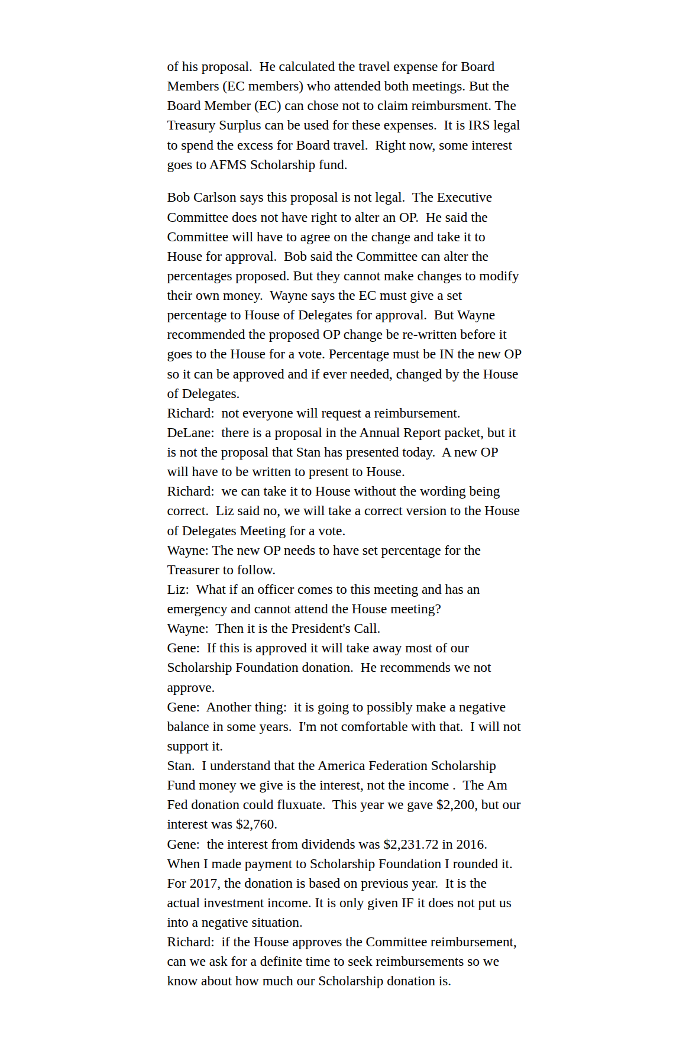of his proposal. He calculated the travel expense for Board Members (EC members) who attended both meetings. But the Board Member (EC) can chose not to claim reimbursment. The Treasury Surplus can be used for these expenses. It is IRS legal to spend the excess for Board travel. Right now, some interest goes to AFMS Scholarship fund.
Bob Carlson says this proposal is not legal. The Executive Committee does not have right to alter an OP. He said the Committee will have to agree on the change and take it to House for approval. Bob said the Committee can alter the percentages proposed. But they cannot make changes to modify their own money. Wayne says the EC must give a set percentage to House of Delegates for approval. But Wayne recommended the proposed OP change be re-written before it goes to the House for a vote. Percentage must be IN the new OP so it can be approved and if ever needed, changed by the House of Delegates.
Richard: not everyone will request a reimbursement.
DeLane: there is a proposal in the Annual Report packet, but it is not the proposal that Stan has presented today. A new OP will have to be written to present to House.
Richard: we can take it to House without the wording being correct. Liz said no, we will take a correct version to the House of Delegates Meeting for a vote.
Wayne: The new OP needs to have set percentage for the Treasurer to follow.
Liz: What if an officer comes to this meeting and has an emergency and cannot attend the House meeting?
Wayne: Then it is the President's Call.
Gene: If this is approved it will take away most of our Scholarship Foundation donation. He recommends we not approve.
Gene: Another thing: it is going to possibly make a negative balance in some years. I'm not comfortable with that. I will not support it.
Stan. I understand that the America Federation Scholarship Fund money we give is the interest, not the income . The Am Fed donation could fluxuate. This year we gave $2,200, but our interest was $2,760.
Gene: the interest from dividends was $2,231.72 in 2016. When I made payment to Scholarship Foundation I rounded it. For 2017, the donation is based on previous year. It is the actual investment income. It is only given IF it does not put us into a negative situation.
Richard: if the House approves the Committee reimbursement, can we ask for a definite time to seek reimbursements so we know about how much our Scholarship donation is.